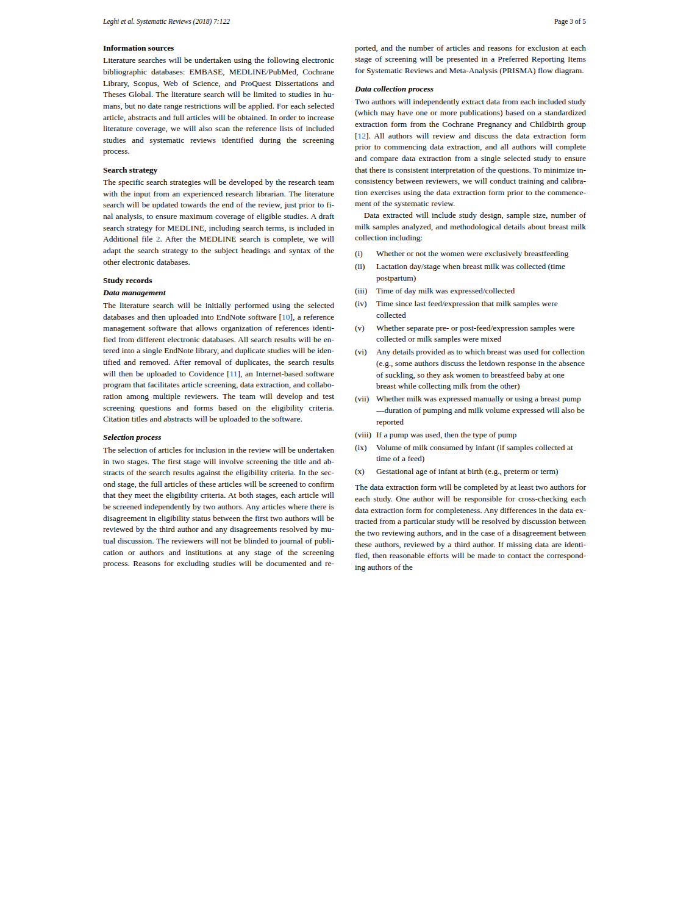Leghi et al. Systematic Reviews (2018) 7:122
Page 3 of 5
Information sources
Literature searches will be undertaken using the following electronic bibliographic databases: EMBASE, MEDLINE/PubMed, Cochrane Library, Scopus, Web of Science, and ProQuest Dissertations and Theses Global. The literature search will be limited to studies in humans, but no date range restrictions will be applied. For each selected article, abstracts and full articles will be obtained. In order to increase literature coverage, we will also scan the reference lists of included studies and systematic reviews identified during the screening process.
Search strategy
The specific search strategies will be developed by the research team with the input from an experienced research librarian. The literature search will be updated towards the end of the review, just prior to final analysis, to ensure maximum coverage of eligible studies. A draft search strategy for MEDLINE, including search terms, is included in Additional file 2. After the MEDLINE search is complete, we will adapt the search strategy to the subject headings and syntax of the other electronic databases.
Study records
Data management
The literature search will be initially performed using the selected databases and then uploaded into EndNote software [10], a reference management software that allows organization of references identified from different electronic databases. All search results will be entered into a single EndNote library, and duplicate studies will be identified and removed. After removal of duplicates, the search results will then be uploaded to Covidence [11], an Internet-based software program that facilitates article screening, data extraction, and collaboration among multiple reviewers. The team will develop and test screening questions and forms based on the eligibility criteria. Citation titles and abstracts will be uploaded to the software.
Selection process
The selection of articles for inclusion in the review will be undertaken in two stages. The first stage will involve screening the title and abstracts of the search results against the eligibility criteria. In the second stage, the full articles of these articles will be screened to confirm that they meet the eligibility criteria. At both stages, each article will be screened independently by two authors. Any articles where there is disagreement in eligibility status between the first two authors will be reviewed by the third author and any disagreements resolved by mutual discussion. The reviewers will not be blinded to journal of publication or authors and institutions at any stage of the screening process. Reasons for excluding studies will be documented and reported, and the number of articles and reasons for exclusion at each stage of screening will be presented in a Preferred Reporting Items for Systematic Reviews and Meta-Analysis (PRISMA) flow diagram.
Data collection process
Two authors will independently extract data from each included study (which may have one or more publications) based on a standardized extraction form from the Cochrane Pregnancy and Childbirth group [12]. All authors will review and discuss the data extraction form prior to commencing data extraction, and all authors will complete and compare data extraction from a single selected study to ensure that there is consistent interpretation of the questions. To minimize inconsistency between reviewers, we will conduct training and calibration exercises using the data extraction form prior to the commencement of the systematic review.
Data extracted will include study design, sample size, number of milk samples analyzed, and methodological details about breast milk collection including:
(i) Whether or not the women were exclusively breastfeeding
(ii) Lactation day/stage when breast milk was collected (time postpartum)
(iii) Time of day milk was expressed/collected
(iv) Time since last feed/expression that milk samples were collected
(v) Whether separate pre- or post-feed/expression samples were collected or milk samples were mixed
(vi) Any details provided as to which breast was used for collection (e.g., some authors discuss the letdown response in the absence of suckling, so they ask women to breastfeed baby at one breast while collecting milk from the other)
(vii) Whether milk was expressed manually or using a breast pump—duration of pumping and milk volume expressed will also be reported
(viii) If a pump was used, then the type of pump
(ix) Volume of milk consumed by infant (if samples collected at time of a feed)
(x) Gestational age of infant at birth (e.g., preterm or term)
The data extraction form will be completed by at least two authors for each study. One author will be responsible for cross-checking each data extraction form for completeness. Any differences in the data extracted from a particular study will be resolved by discussion between the two reviewing authors, and in the case of a disagreement between these authors, reviewed by a third author. If missing data are identified, then reasonable efforts will be made to contact the corresponding authors of the